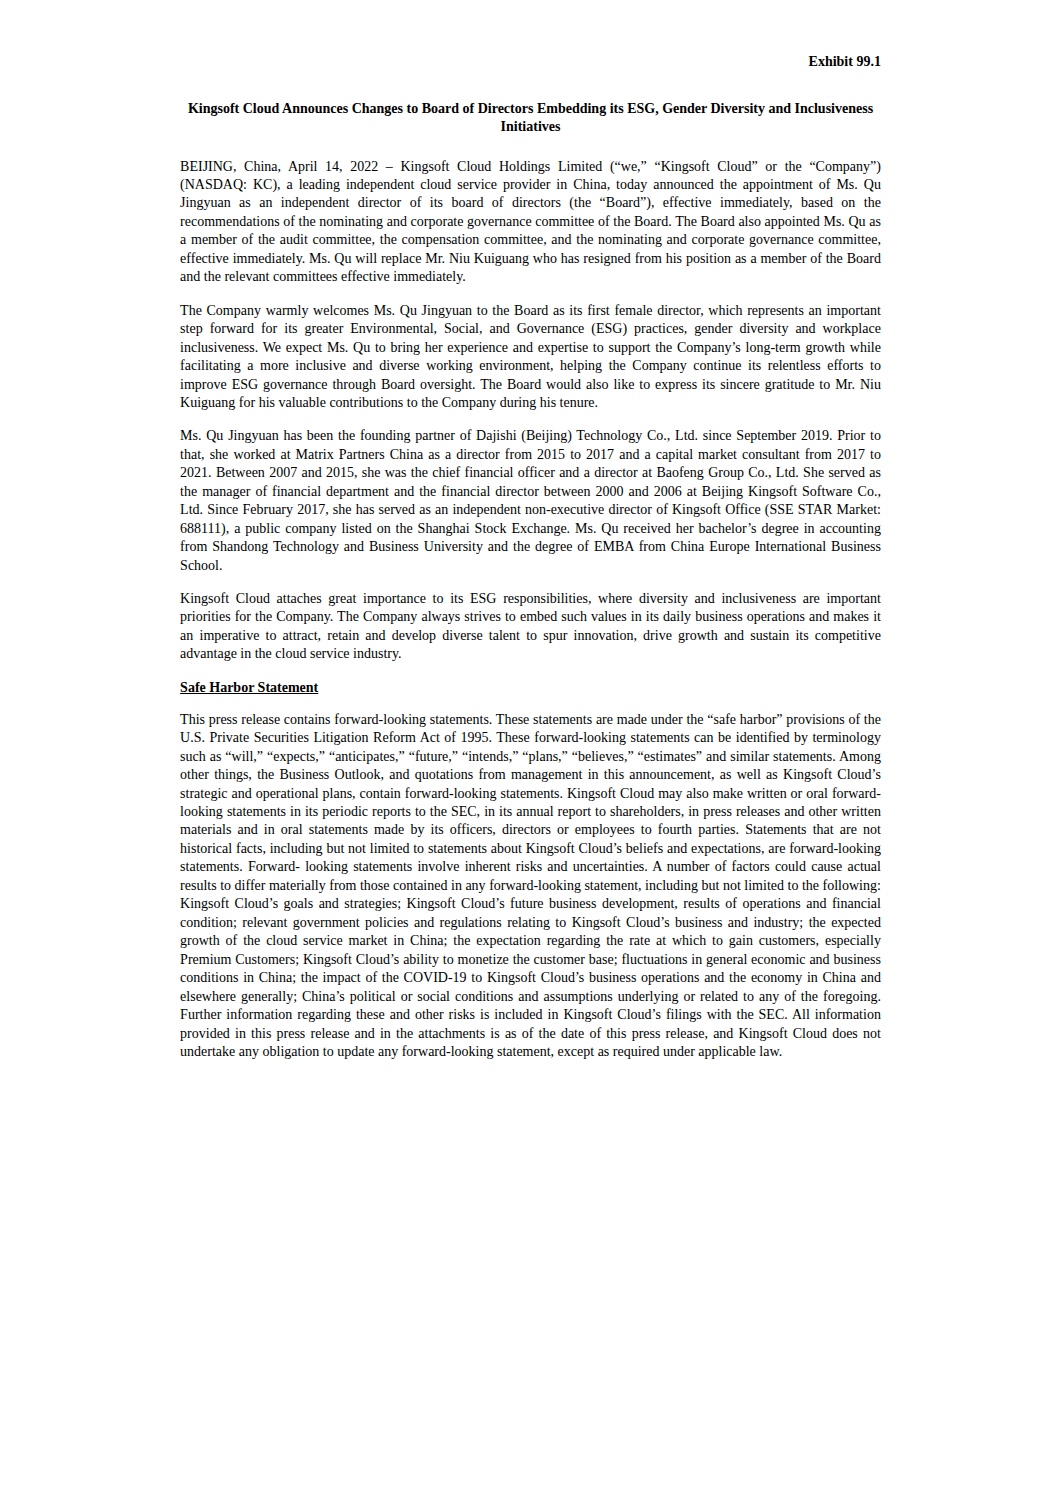Exhibit 99.1
Kingsoft Cloud Announces Changes to Board of Directors Embedding its ESG, Gender Diversity and Inclusiveness Initiatives
BEIJING, China, April 14, 2022 – Kingsoft Cloud Holdings Limited (“we,” “Kingsoft Cloud” or the “Company”) (NASDAQ: KC), a leading independent cloud service provider in China, today announced the appointment of Ms. Qu Jingyuan as an independent director of its board of directors (the “Board”), effective immediately, based on the recommendations of the nominating and corporate governance committee of the Board. The Board also appointed Ms. Qu as a member of the audit committee, the compensation committee, and the nominating and corporate governance committee, effective immediately. Ms. Qu will replace Mr. Niu Kuiguang who has resigned from his position as a member of the Board and the relevant committees effective immediately.
The Company warmly welcomes Ms. Qu Jingyuan to the Board as its first female director, which represents an important step forward for its greater Environmental, Social, and Governance (ESG) practices, gender diversity and workplace inclusiveness. We expect Ms. Qu to bring her experience and expertise to support the Company’s long-term growth while facilitating a more inclusive and diverse working environment, helping the Company continue its relentless efforts to improve ESG governance through Board oversight. The Board would also like to express its sincere gratitude to Mr. Niu Kuiguang for his valuable contributions to the Company during his tenure.
Ms. Qu Jingyuan has been the founding partner of Dajishi (Beijing) Technology Co., Ltd. since September 2019. Prior to that, she worked at Matrix Partners China as a director from 2015 to 2017 and a capital market consultant from 2017 to 2021. Between 2007 and 2015, she was the chief financial officer and a director at Baofeng Group Co., Ltd. She served as the manager of financial department and the financial director between 2000 and 2006 at Beijing Kingsoft Software Co., Ltd. Since February 2017, she has served as an independent non-executive director of Kingsoft Office (SSE STAR Market: 688111), a public company listed on the Shanghai Stock Exchange. Ms. Qu received her bachelor’s degree in accounting from Shandong Technology and Business University and the degree of EMBA from China Europe International Business School.
Kingsoft Cloud attaches great importance to its ESG responsibilities, where diversity and inclusiveness are important priorities for the Company. The Company always strives to embed such values in its daily business operations and makes it an imperative to attract, retain and develop diverse talent to spur innovation, drive growth and sustain its competitive advantage in the cloud service industry.
Safe Harbor Statement
This press release contains forward-looking statements. These statements are made under the “safe harbor” provisions of the U.S. Private Securities Litigation Reform Act of 1995. These forward-looking statements can be identified by terminology such as “will,” “expects,” “anticipates,” “future,” “intends,” “plans,” “believes,” “estimates” and similar statements. Among other things, the Business Outlook, and quotations from management in this announcement, as well as Kingsoft Cloud’s strategic and operational plans, contain forward-looking statements. Kingsoft Cloud may also make written or oral forward-looking statements in its periodic reports to the SEC, in its annual report to shareholders, in press releases and other written materials and in oral statements made by its officers, directors or employees to fourth parties. Statements that are not historical facts, including but not limited to statements about Kingsoft Cloud’s beliefs and expectations, are forward-looking statements. Forward- looking statements involve inherent risks and uncertainties. A number of factors could cause actual results to differ materially from those contained in any forward-looking statement, including but not limited to the following: Kingsoft Cloud’s goals and strategies; Kingsoft Cloud’s future business development, results of operations and financial condition; relevant government policies and regulations relating to Kingsoft Cloud’s business and industry; the expected growth of the cloud service market in China; the expectation regarding the rate at which to gain customers, especially Premium Customers; Kingsoft Cloud’s ability to monetize the customer base; fluctuations in general economic and business conditions in China; the impact of the COVID-19 to Kingsoft Cloud’s business operations and the economy in China and elsewhere generally; China’s political or social conditions and assumptions underlying or related to any of the foregoing. Further information regarding these and other risks is included in Kingsoft Cloud’s filings with the SEC. All information provided in this press release and in the attachments is as of the date of this press release, and Kingsoft Cloud does not undertake any obligation to update any forward-looking statement, except as required under applicable law.